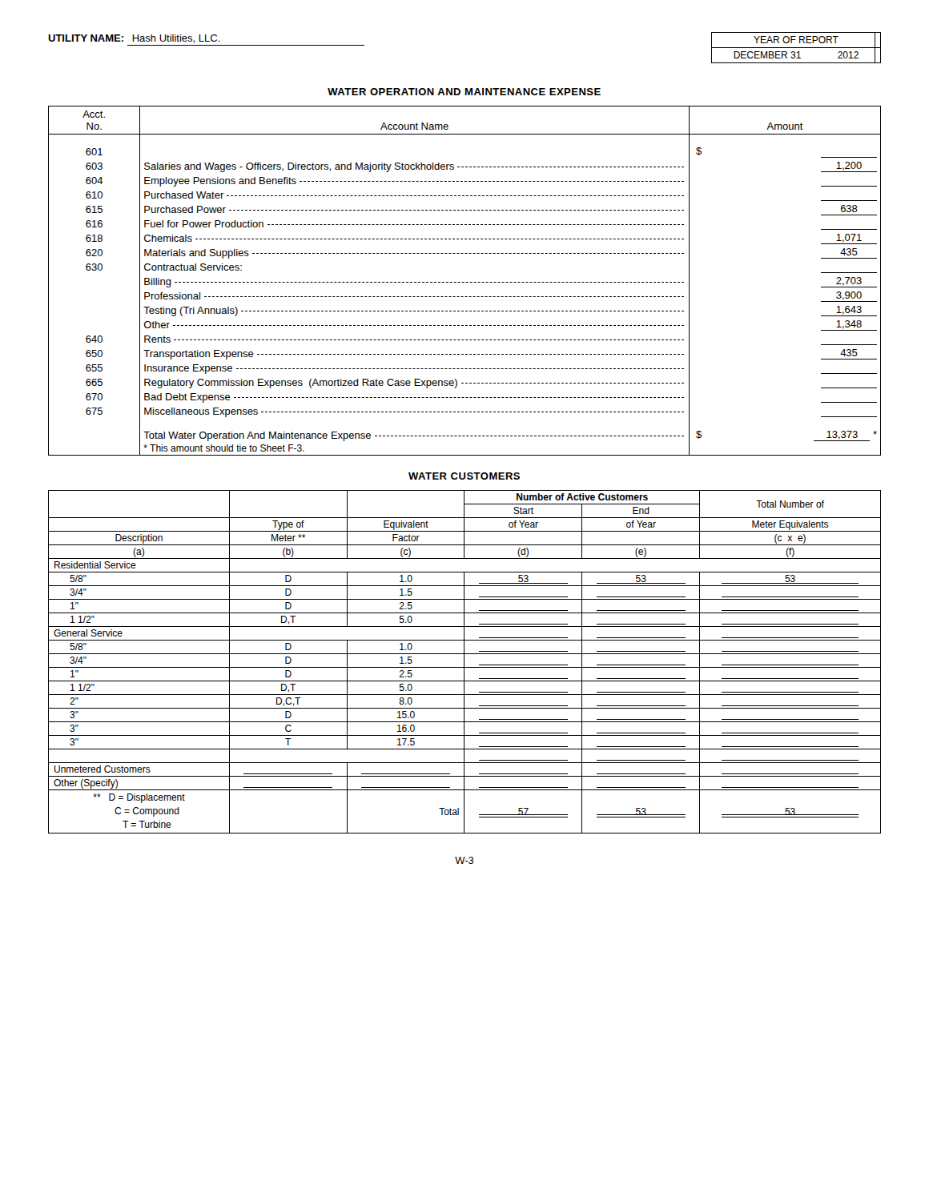UTILITY NAME: Hash Utilities, LLC.
YEAR OF REPORT
DECEMBER 312012
WATER OPERATION AND MAINTENANCE EXPENSE
| Acct. No. | Account Name | Amount |
| --- | --- | --- |
| 601 | | $ |
| 603 | Salaries and Wages - Officers, Directors, and Majority Stockholders | 1,200 |
| 604 | Employee Pensions and Benefits | |
| 610 | Purchased Water | |
| 615 | Purchased Power | 638 |
| 616 | Fuel for Power Production | |
| 618 | Chemicals | 1,071 |
| 620 | Materials and Supplies | 435 |
| 630 | Contractual Services: | |
| | Billing | 2,703 |
| | Professional | 3,900 |
| | Testing (Tri Annuals) | 1,643 |
| | Other | 1,348 |
| 640 | Rents | |
| 650 | Transportation Expense | 435 |
| 655 | Insurance Expense | |
| 665 | Regulatory Commission Expenses (Amortized Rate Case Expense) | |
| 670 | Bad Debt Expense | |
| 675 | Miscellaneous Expenses | |
| | Total Water Operation And Maintenance Expense | $ 13,373 * |
| | * This amount should tie to Sheet F-3. | |
WATER CUSTOMERS
| | | | Number of Active Customers | Total Number of |
| --- | --- | --- | --- | --- |
| Start | End |
| | Type of | Equivalent | of Year | of Year | Meter Equivalents |
| Description | Meter ** | Factor | | | (c x e) |
| (a) | (b) | (c) | (d) | (e) | (f) |
| Residential Service | | | | | |
| 5/8" | D | 1.0 | 53 | 53 | 53 |
| 3/4" | D | 1.5 | | | |
| 1" | D | 2.5 | | | |
| 1 1/2" | D,T | 5.0 | | | |
| General Service | | | | | |
| 5/8" | D | 1.0 | | | |
| 3/4" | D | 1.5 | | | |
| 1" | D | 2.5 | | | |
| 1 1/2" | D,T | 5.0 | | | |
| 2" | D,C,T | 8.0 | | | |
| 3" | D | 15.0 | | | |
| 3" | C | 16.0 | | | |
| 3" | T | 17.5 | | | |
| Unmetered Customers | | | | | |
| Other (Specify) | | | | | |
| ** D = Displacement C = Compound T = Turbine | | | | | |
| | Total | 57 | 53 | 53 |
W-3